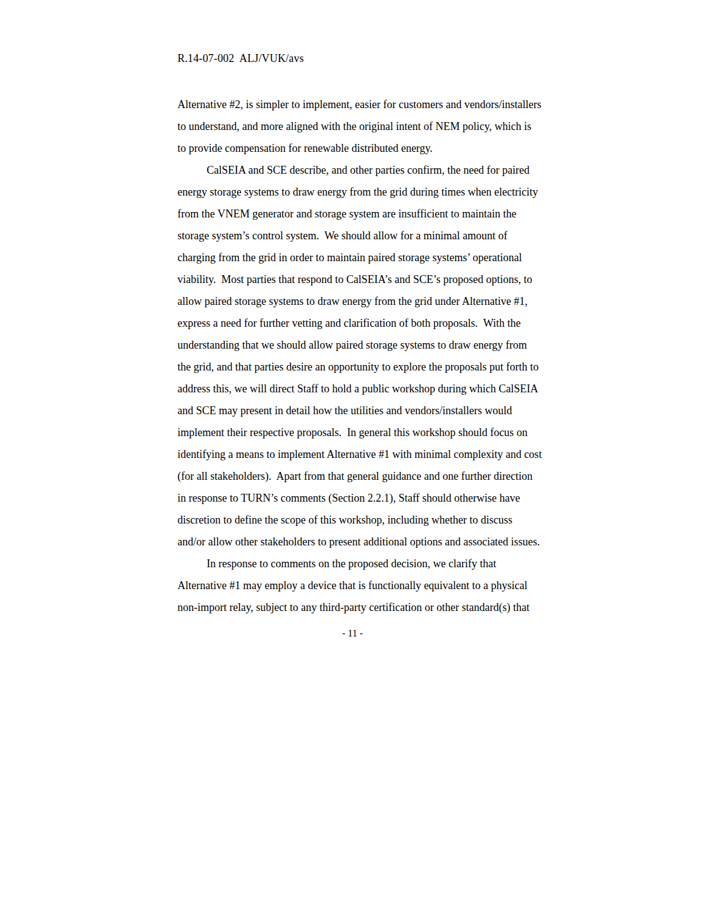R.14-07-002 ALJ/VUK/avs
Alternative #2, is simpler to implement, easier for customers and vendors/installers to understand, and more aligned with the original intent of NEM policy, which is to provide compensation for renewable distributed energy.
CalSEIA and SCE describe, and other parties confirm, the need for paired energy storage systems to draw energy from the grid during times when electricity from the VNEM generator and storage system are insufficient to maintain the storage system’s control system. We should allow for a minimal amount of charging from the grid in order to maintain paired storage systems’ operational viability. Most parties that respond to CalSEIA’s and SCE’s proposed options, to allow paired storage systems to draw energy from the grid under Alternative #1, express a need for further vetting and clarification of both proposals. With the understanding that we should allow paired storage systems to draw energy from the grid, and that parties desire an opportunity to explore the proposals put forth to address this, we will direct Staff to hold a public workshop during which CalSEIA and SCE may present in detail how the utilities and vendors/installers would implement their respective proposals. In general this workshop should focus on identifying a means to implement Alternative #1 with minimal complexity and cost (for all stakeholders). Apart from that general guidance and one further direction in response to TURN’s comments (Section 2.2.1), Staff should otherwise have discretion to define the scope of this workshop, including whether to discuss and/or allow other stakeholders to present additional options and associated issues.
In response to comments on the proposed decision, we clarify that Alternative #1 may employ a device that is functionally equivalent to a physical non-import relay, subject to any third-party certification or other standard(s) that
- 11 -